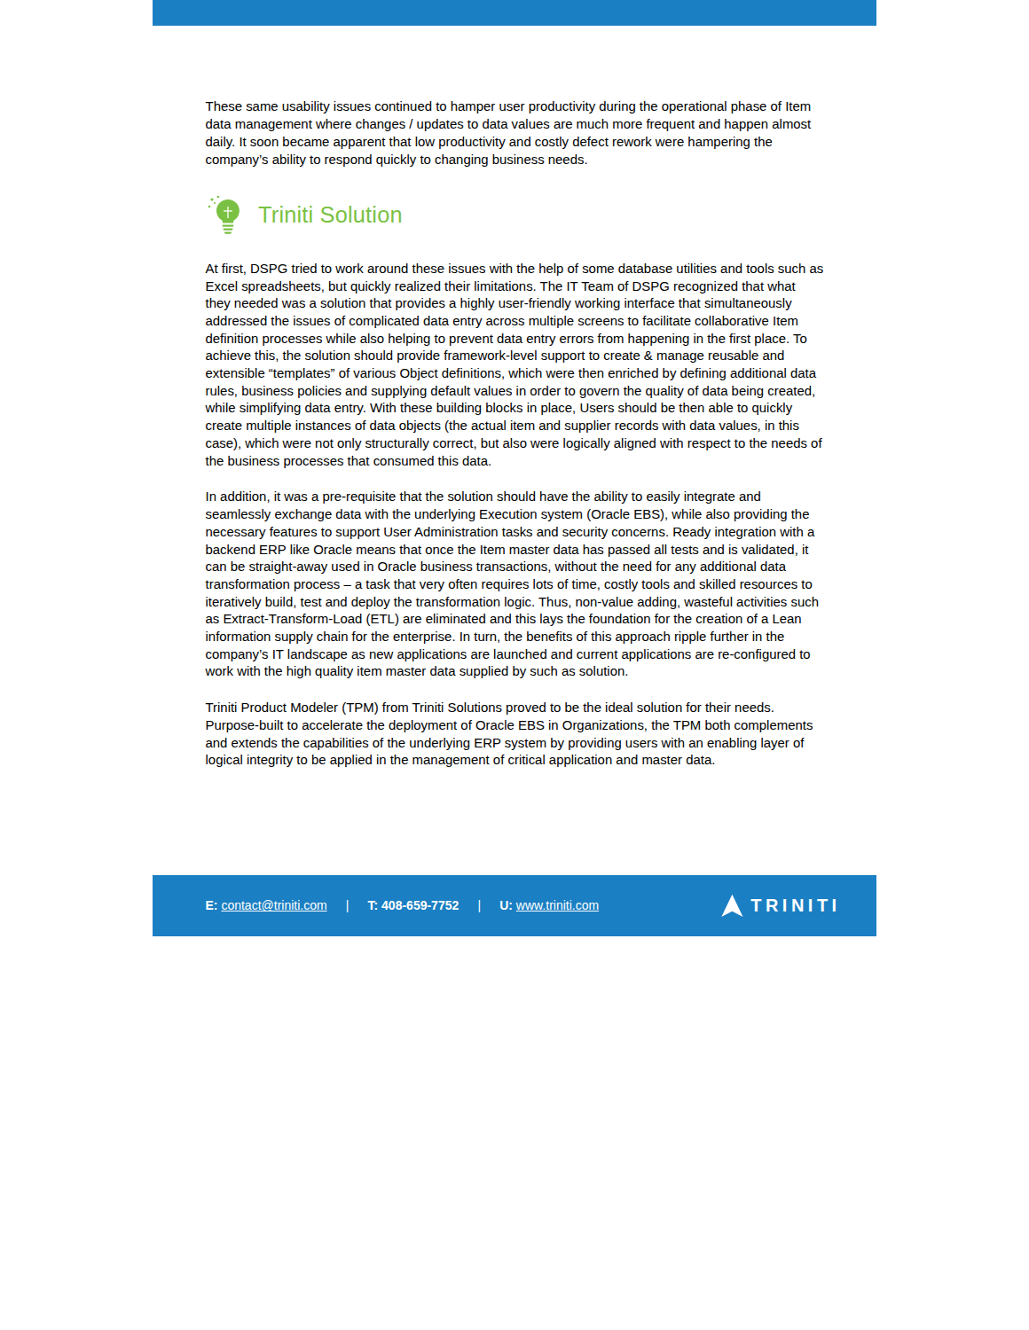These same usability issues continued to hamper user productivity during the operational phase of Item data management where changes / updates to data values are much more frequent and happen almost daily. It soon became apparent that low productivity and costly defect rework were hampering the company’s ability to respond quickly to changing business needs.
Triniti Solution
At first, DSPG tried to work around these issues with the help of some database utilities and tools such as Excel spreadsheets, but quickly realized their limitations. The IT Team of DSPG recognized that what they needed was a solution that provides a highly user-friendly working interface that simultaneously addressed the issues of complicated data entry across multiple screens to facilitate collaborative Item definition processes while also helping to prevent data entry errors from happening in the first place. To achieve this, the solution should provide framework-level support to create & manage reusable and extensible “templates” of various Object definitions, which were then enriched by defining additional data rules, business policies and supplying default values in order to govern the quality of data being created, while simplifying data entry. With these building blocks in place, Users should be then able to quickly create multiple instances of data objects (the actual item and supplier records with data values, in this case), which were not only structurally correct, but also were logically aligned with respect to the needs of the business processes that consumed this data.
In addition, it was a pre-requisite that the solution should have the ability to easily integrate and seamlessly exchange data with the underlying Execution system (Oracle EBS), while also providing the necessary features to support User Administration tasks and security concerns. Ready integration with a backend ERP like Oracle means that once the Item master data has passed all tests and is validated, it can be straight-away used in Oracle business transactions, without the need for any additional data transformation process – a task that very often requires lots of time, costly tools and skilled resources to iteratively build, test and deploy the transformation logic. Thus, non-value adding, wasteful activities such as Extract-Transform-Load (ETL) are eliminated and this lays the foundation for the creation of a Lean information supply chain for the enterprise. In turn, the benefits of this approach ripple further in the company’s IT landscape as new applications are launched and current applications are re-configured to work with the high quality item master data supplied by such as solution.
Triniti Product Modeler (TPM) from Triniti Solutions proved to be the ideal solution for their needs. Purpose-built to accelerate the deployment of Oracle EBS in Organizations, the TPM both complements and extends the capabilities of the underlying ERP system by providing users with an enabling layer of logical integrity to be applied in the management of critical application and master data.
E: contact@triniti.com|T: 408-659-7752|U: www.triniti.com
TRINITI